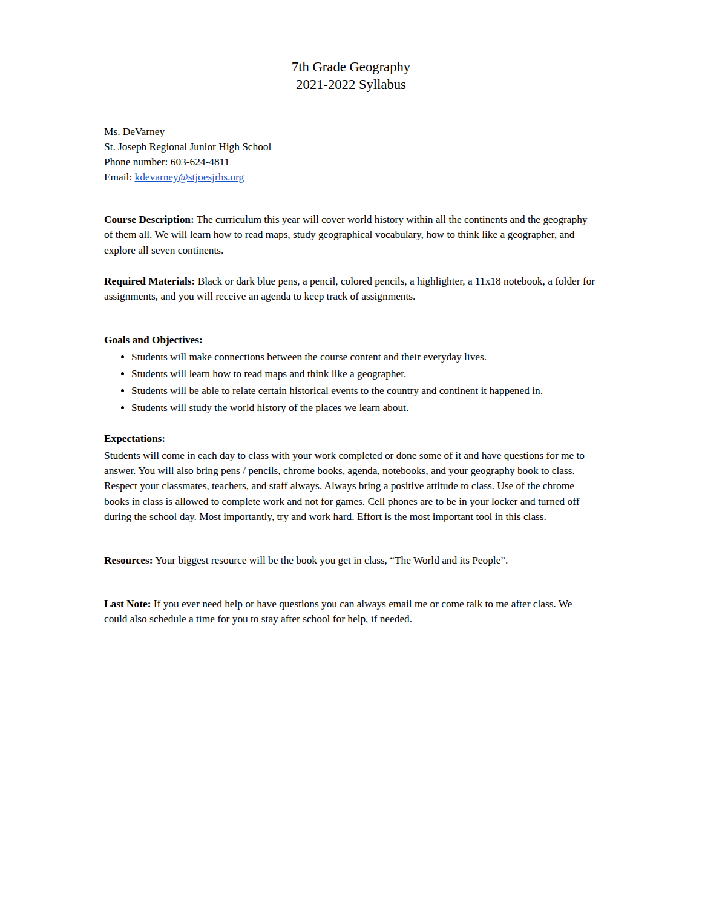7th Grade Geography
2021-2022 Syllabus
Ms. DeVarney
St. Joseph Regional Junior High School
Phone number: 603-624-4811
Email: kdevarney@stjoesjrhs.org
Course Description: The curriculum this year will cover world history within all the continents and the geography of them all. We will learn how to read maps, study geographical vocabulary, how to think like a geographer, and explore all seven continents.
Required Materials: Black or dark blue pens, a pencil, colored pencils, a highlighter, a 11x18 notebook, a folder for assignments, and you will receive an agenda to keep track of assignments.
Goals and Objectives:
Students will make connections between the course content and their everyday lives.
Students will learn how to read maps and think like a geographer.
Students will be able to relate certain historical events to the country and continent it happened in.
Students will study the world history of the places we learn about.
Expectations:
Students will come in each day to class with your work completed or done some of it and have questions for me to answer. You will also bring pens / pencils, chrome books, agenda, notebooks, and your geography book to class. Respect your classmates, teachers, and staff always. Always bring a positive attitude to class. Use of the chrome books in class is allowed to complete work and not for games. Cell phones are to be in your locker and turned off during the school day. Most importantly, try and work hard. Effort is the most important tool in this class.
Resources: Your biggest resource will be the book you get in class, “The World and its People”.
Last Note: If you ever need help or have questions you can always email me or come talk to me after class. We could also schedule a time for you to stay after school for help, if needed.